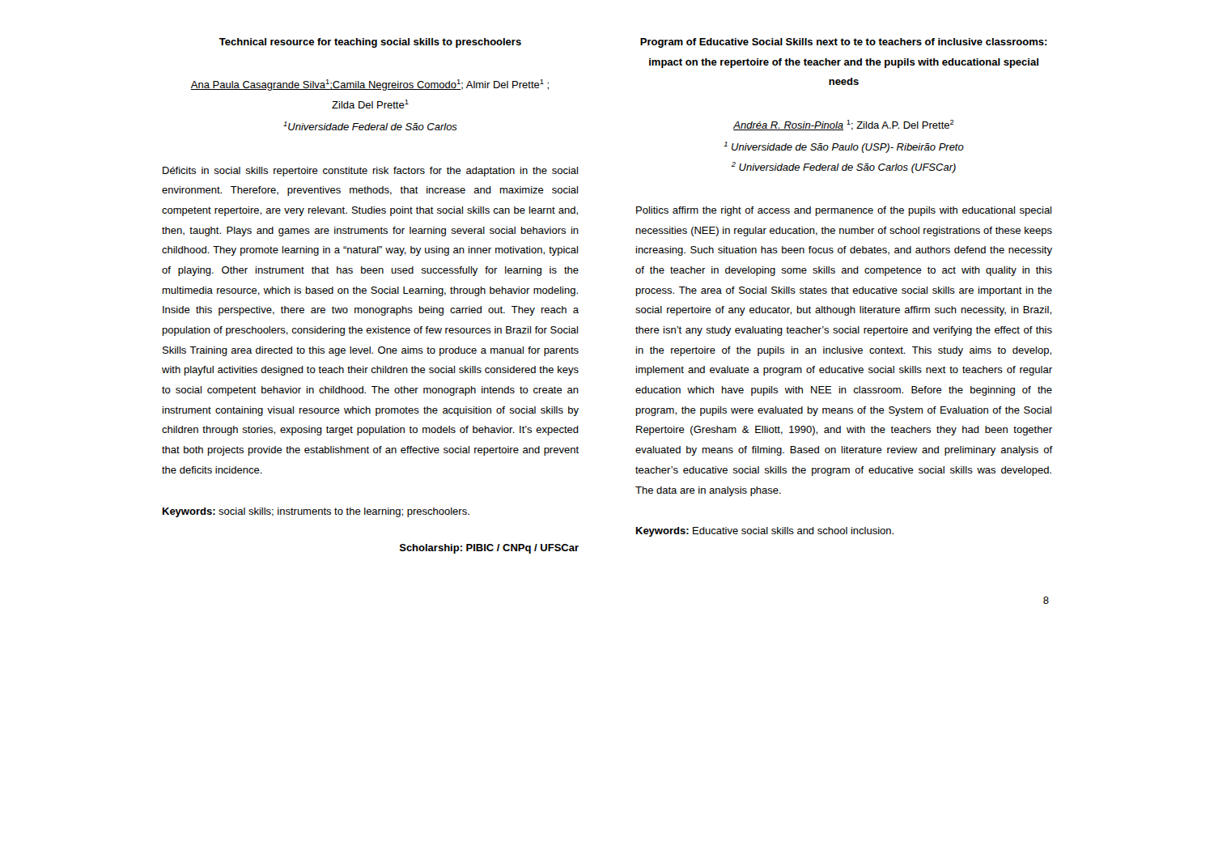Technical resource for teaching social skills to preschoolers
Ana Paula Casagrande Silva1;Camila Negreiros Comodo1; Almir Del Prette1 ;
Zilda Del Prette1
1Universidade Federal de São Carlos
Déficits in social skills repertoire constitute risk factors for the adaptation in the social environment. Therefore, preventives methods, that increase and maximize social competent repertoire, are very relevant. Studies point that social skills can be learnt and, then, taught. Plays and games are instruments for learning several social behaviors in childhood. They promote learning in a “natural” way, by using an inner motivation, typical of playing. Other instrument that has been used successfully for learning is the multimedia resource, which is based on the Social Learning, through behavior modeling. Inside this perspective, there are two monographs being carried out. They reach a population of preschoolers, considering the existence of few resources in Brazil for Social Skills Training area directed to this age level. One aims to produce a manual for parents with playful activities designed to teach their children the social skills considered the keys to social competent behavior in childhood. The other monograph intends to create an instrument containing visual resource which promotes the acquisition of social skills by children through stories, exposing target population to models of behavior. It’s expected that both projects provide the establishment of an effective social repertoire and prevent the deficits incidence.
Keywords: social skills; instruments to the learning; preschoolers.
Scholarship: PIBIC / CNPq / UFSCar
Program of Educative Social Skills next to te to teachers of inclusive classrooms: impact on the repertoire of the teacher and the pupils with educational special needs
Andréa R. Rosin-Pinola 1; Zilda A.P. Del Prette2
1 Universidade de São Paulo (USP)- Ribeirão Preto 2 Universidade Federal de São Carlos (UFSCar)
Politics affirm the right of access and permanence of the pupils with educational special necessities (NEE) in regular education, the number of school registrations of these keeps increasing. Such situation has been focus of debates, and authors defend the necessity of the teacher in developing some skills and competence to act with quality in this process. The area of Social Skills states that educative social skills are important in the social repertoire of any educator, but although literature affirm such necessity, in Brazil, there isn’t any study evaluating teacher’s social repertoire and verifying the effect of this in the repertoire of the pupils in an inclusive context. This study aims to develop, implement and evaluate a program of educative social skills next to teachers of regular education which have pupils with NEE in classroom. Before the beginning of the program, the pupils were evaluated by means of the System of Evaluation of the Social Repertoire (Gresham & Elliott, 1990), and with the teachers they had been together evaluated by means of filming. Based on literature review and preliminary analysis of teacher’s educative social skills the program of educative social skills was developed. The data are in analysis phase.
Keywords: Educative social skills and school inclusion.
8